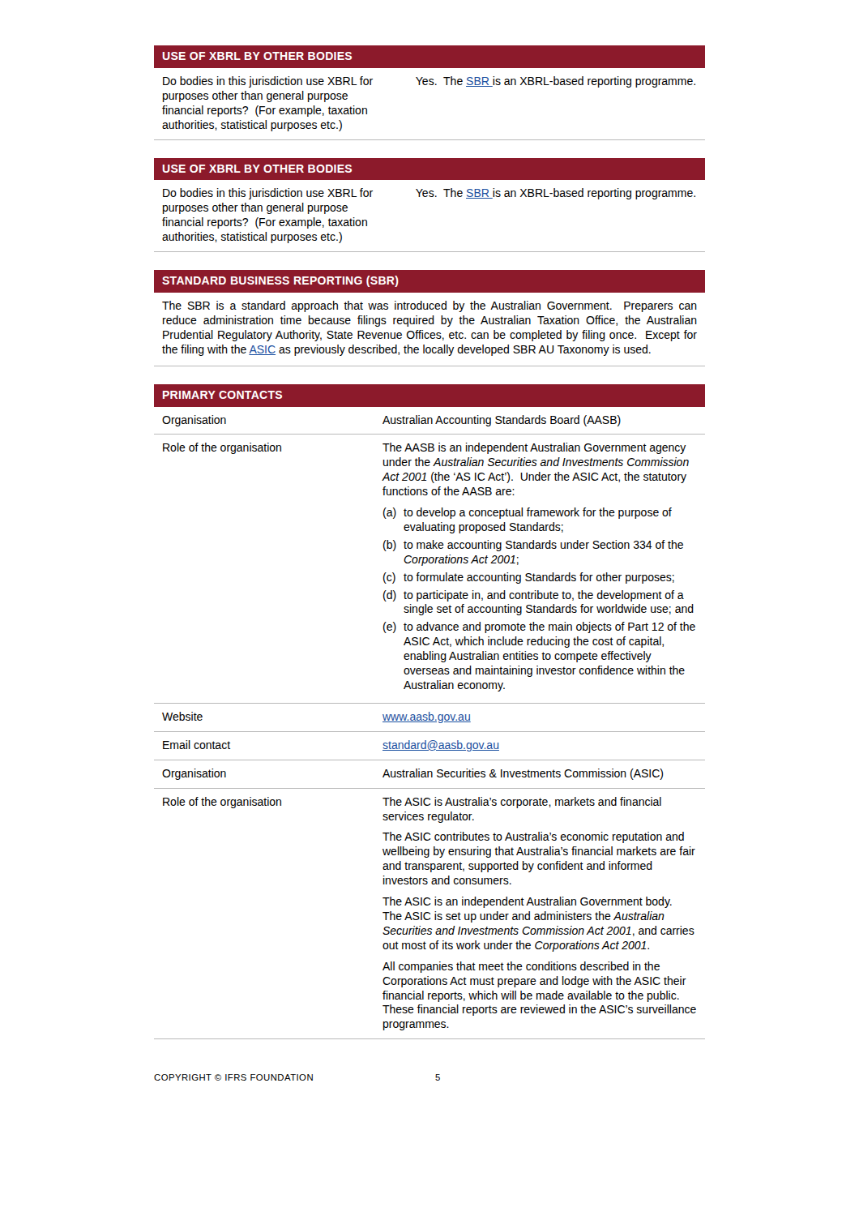Use of XBRL by other bodies
| Do bodies in this jurisdiction use XBRL for purposes other than general purpose financial reports? (For example, taxation authorities, statistical purposes etc.) | Yes. The SBR is an XBRL-based reporting programme. |
Use of XBRL by other bodies
| Do bodies in this jurisdiction use XBRL for purposes other than general purpose financial reports? (For example, taxation authorities, statistical purposes etc.) | Yes. The SBR is an XBRL-based reporting programme. |
Standard Business Reporting (SBR)
The SBR is a standard approach that was introduced by the Australian Government. Preparers can reduce administration time because filings required by the Australian Taxation Office, the Australian Prudential Regulatory Authority, State Revenue Offices, etc. can be completed by filing once. Except for the filing with the ASIC as previously described, the locally developed SBR AU Taxonomy is used.
Primary contacts
| Organisation | Australian Accounting Standards Board (AASB) |
| Role of the organisation | The AASB is an independent Australian Government agency under the Australian Securities and Investments Commission Act 2001 (the ‘AS IC Act’). Under the ASIC Act, the statutory functions of the AASB are: (a) to develop a conceptual framework for the purpose of evaluating proposed Standards; (b) to make accounting Standards under Section 334 of the Corporations Act 2001 ; (c) to formulate accounting Standards for other purposes; (d) to participate in, and contribute to, the development of a single set of accounting Standards for worldwide use; and (e) to advance and promote the main objects of Part 12 of the ASIC Act, which include reducing the cost of capital, enabling Australian entities to compete effectively overseas and maintaining investor confidence within the Australian economy. |
| Website | www.aasb.gov.au |
| Email contact | standard@aasb.gov.au |
| Organisation | Australian Securities & Investments Commission (ASIC) |
| Role of the organisation | The ASIC is Australia’s corporate, markets and financial services regulator. The ASIC contributes to Australia’s economic reputation and wellbeing by ensuring that Australia’s financial markets are fair and transparent, supported by confident and informed investors and consumers. The ASIC is an independent Australian Government body. The ASIC is set up under and administers the Australian Securities and Investments Commission Act 2001 , and carries out most of its work under the Corporations Act 2001 . All companies that meet the conditions described in the Corporations Act must prepare and lodge with the ASIC their financial reports, which will be made available to the public. These financial reports are reviewed in the ASIC’s surveillance programmes. |
Copyright © IFRS Foundation 5